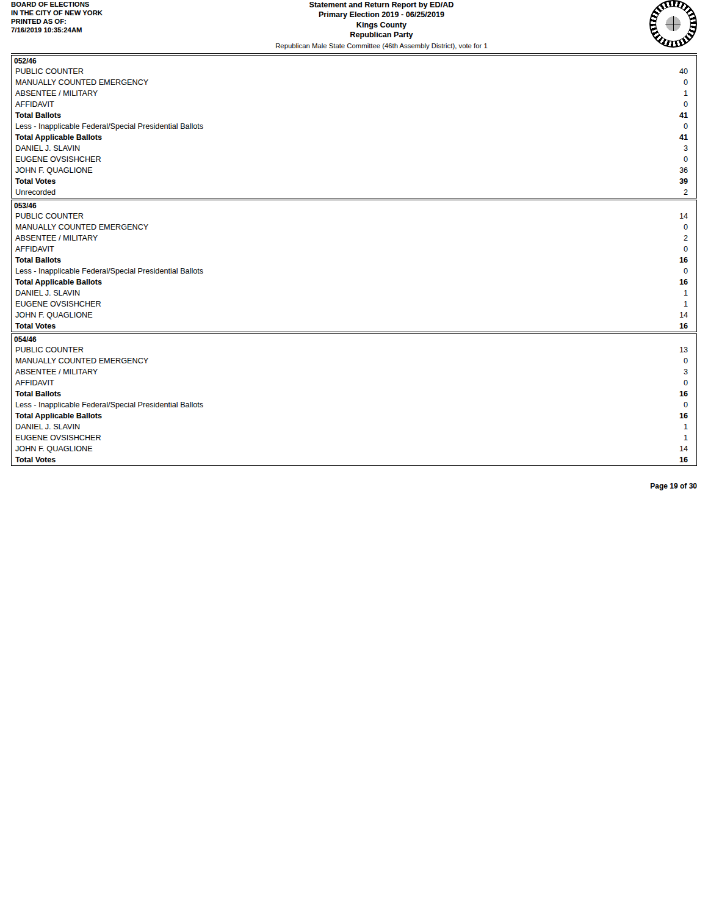BOARD OF ELECTIONS
IN THE CITY OF NEW YORK
PRINTED AS OF:
7/16/2019 10:35:24AM
Statement and Return Report by ED/AD
Primary Election 2019 - 06/25/2019
Kings County
Republican Party
Republican Male State Committee (46th Assembly District), vote for 1
052/46
| PUBLIC COUNTER | 40 |
| MANUALLY COUNTED EMERGENCY | 0 |
| ABSENTEE / MILITARY | 1 |
| AFFIDAVIT | 0 |
| Total Ballots | 41 |
| Less - Inapplicable Federal/Special Presidential Ballots | 0 |
| Total Applicable Ballots | 41 |
| DANIEL J. SLAVIN | 3 |
| EUGENE OVSISHCHER | 0 |
| JOHN F. QUAGLIONE | 36 |
| Total Votes | 39 |
| Unrecorded | 2 |
053/46
| PUBLIC COUNTER | 14 |
| MANUALLY COUNTED EMERGENCY | 0 |
| ABSENTEE / MILITARY | 2 |
| AFFIDAVIT | 0 |
| Total Ballots | 16 |
| Less - Inapplicable Federal/Special Presidential Ballots | 0 |
| Total Applicable Ballots | 16 |
| DANIEL J. SLAVIN | 1 |
| EUGENE OVSISHCHER | 1 |
| JOHN F. QUAGLIONE | 14 |
| Total Votes | 16 |
054/46
| PUBLIC COUNTER | 13 |
| MANUALLY COUNTED EMERGENCY | 0 |
| ABSENTEE / MILITARY | 3 |
| AFFIDAVIT | 0 |
| Total Ballots | 16 |
| Less - Inapplicable Federal/Special Presidential Ballots | 0 |
| Total Applicable Ballots | 16 |
| DANIEL J. SLAVIN | 1 |
| EUGENE OVSISHCHER | 1 |
| JOHN F. QUAGLIONE | 14 |
| Total Votes | 16 |
Page 19 of 30